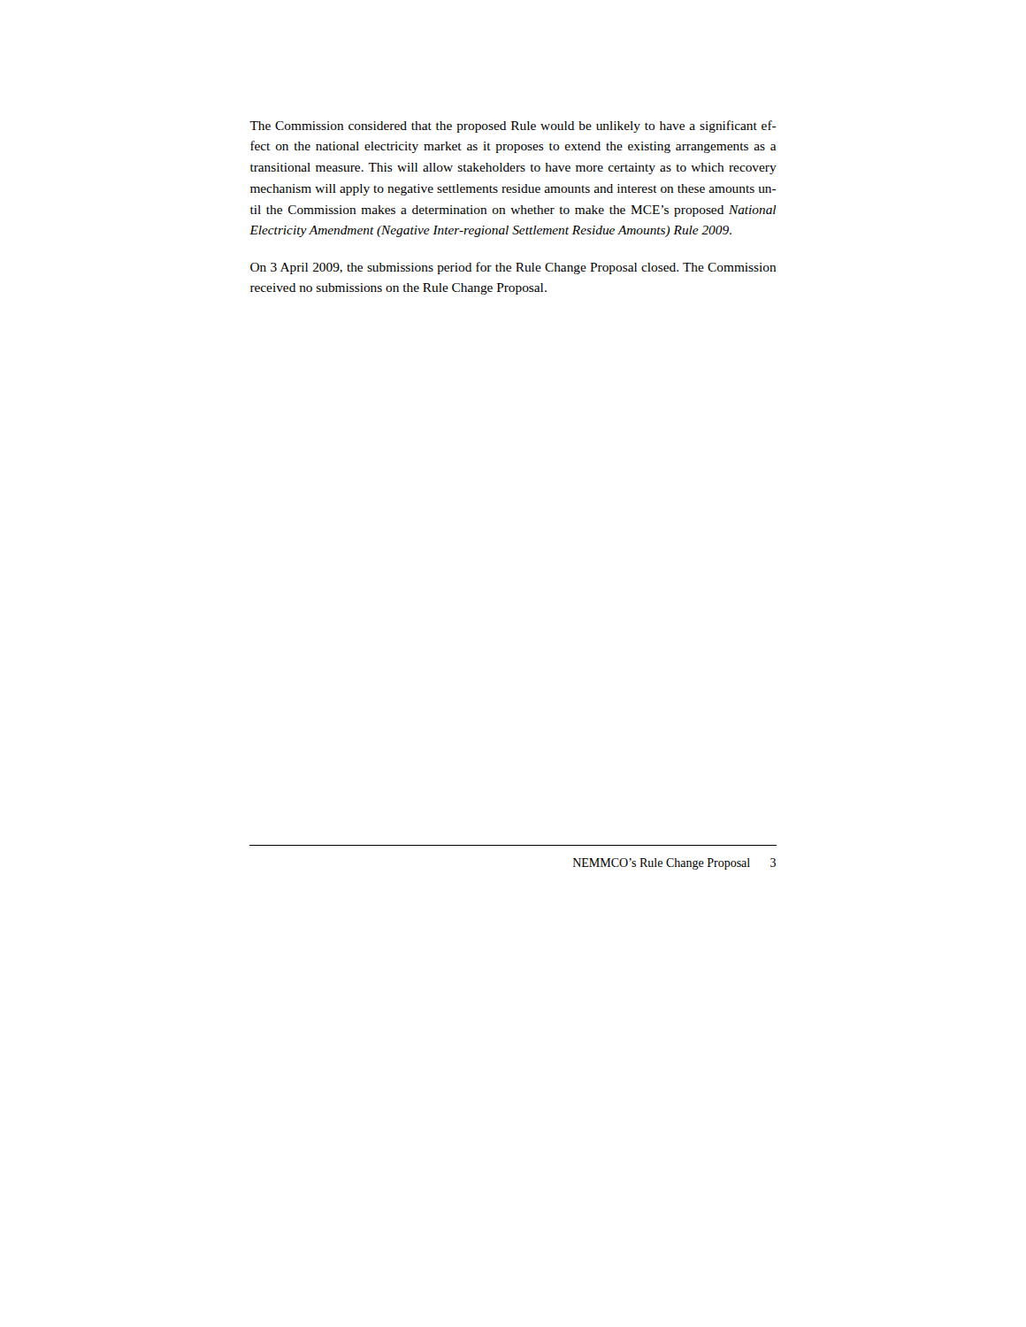The Commission considered that the proposed Rule would be unlikely to have a significant effect on the national electricity market as it proposes to extend the existing arrangements as a transitional measure. This will allow stakeholders to have more certainty as to which recovery mechanism will apply to negative settlements residue amounts and interest on these amounts until the Commission makes a determination on whether to make the MCE’s proposed National Electricity Amendment (Negative Inter-regional Settlement Residue Amounts) Rule 2009.
On 3 April 2009, the submissions period for the Rule Change Proposal closed. The Commission received no submissions on the Rule Change Proposal.
NEMMCO’s Rule Change Proposal3